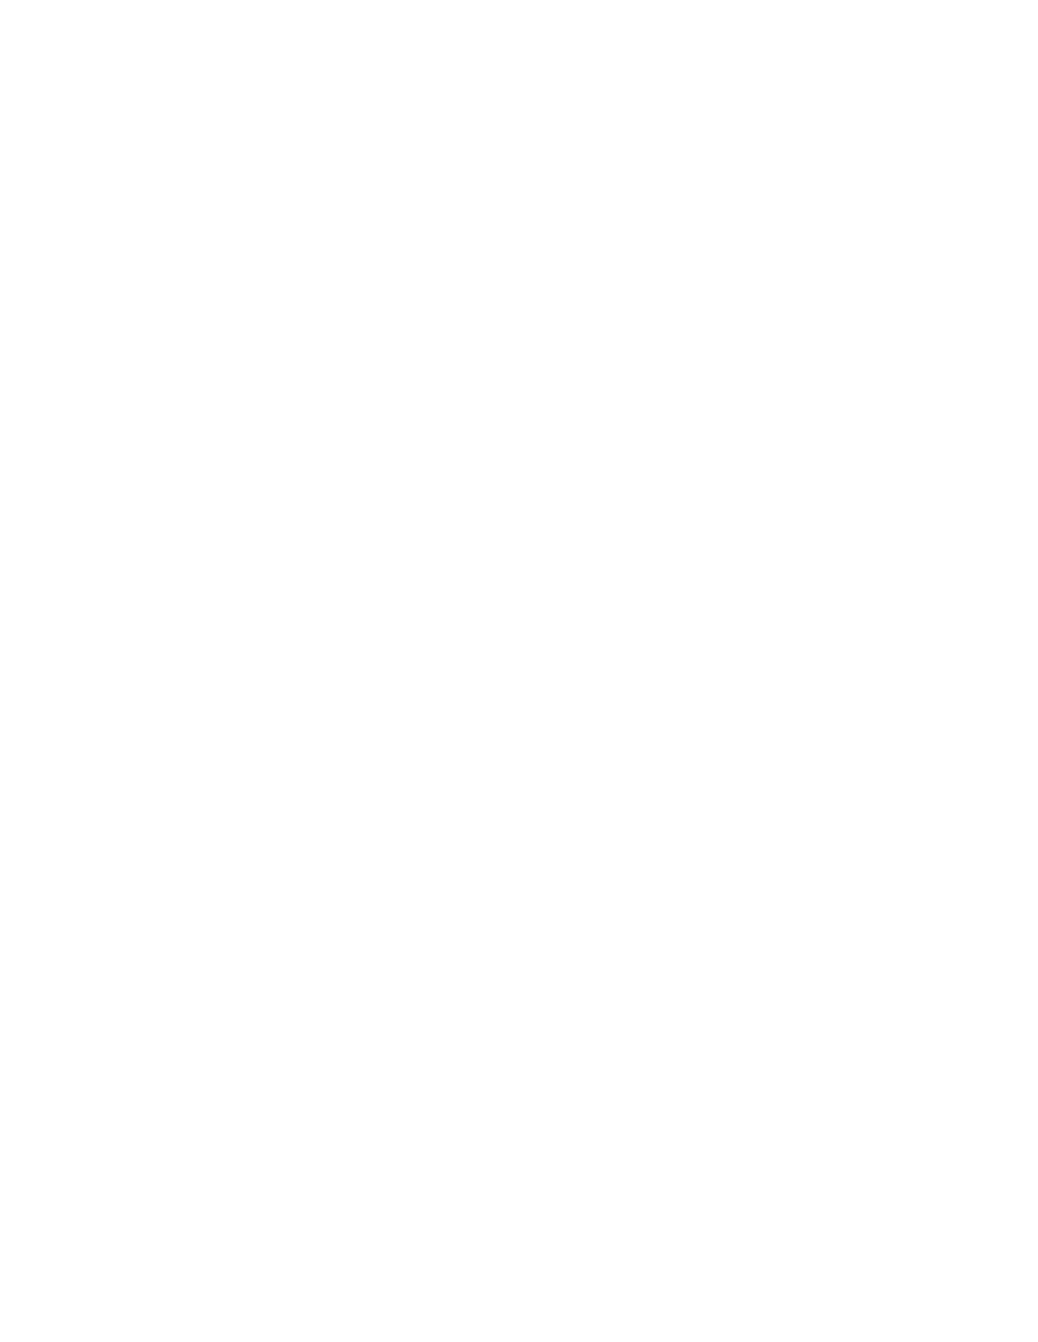core.
Recruiting Excellence
Mega Cities - Pushing the
Boundaries of Industry
As the population of many nations continues to grow, top urban centres are becoming more densely inhabited. This spiked concentration has created megacities across the globe, and more are on their way.
Australia will soon see megacities of its own: urban areas exceeding 10 million inhabitants. By the middle of the century, it is expected that the population of all Australia’s major cities will have doubled. Melbourne will be the first to reach megacity status at this point, while Sydney will be the country’s second-largest city, with about 8 million residents.